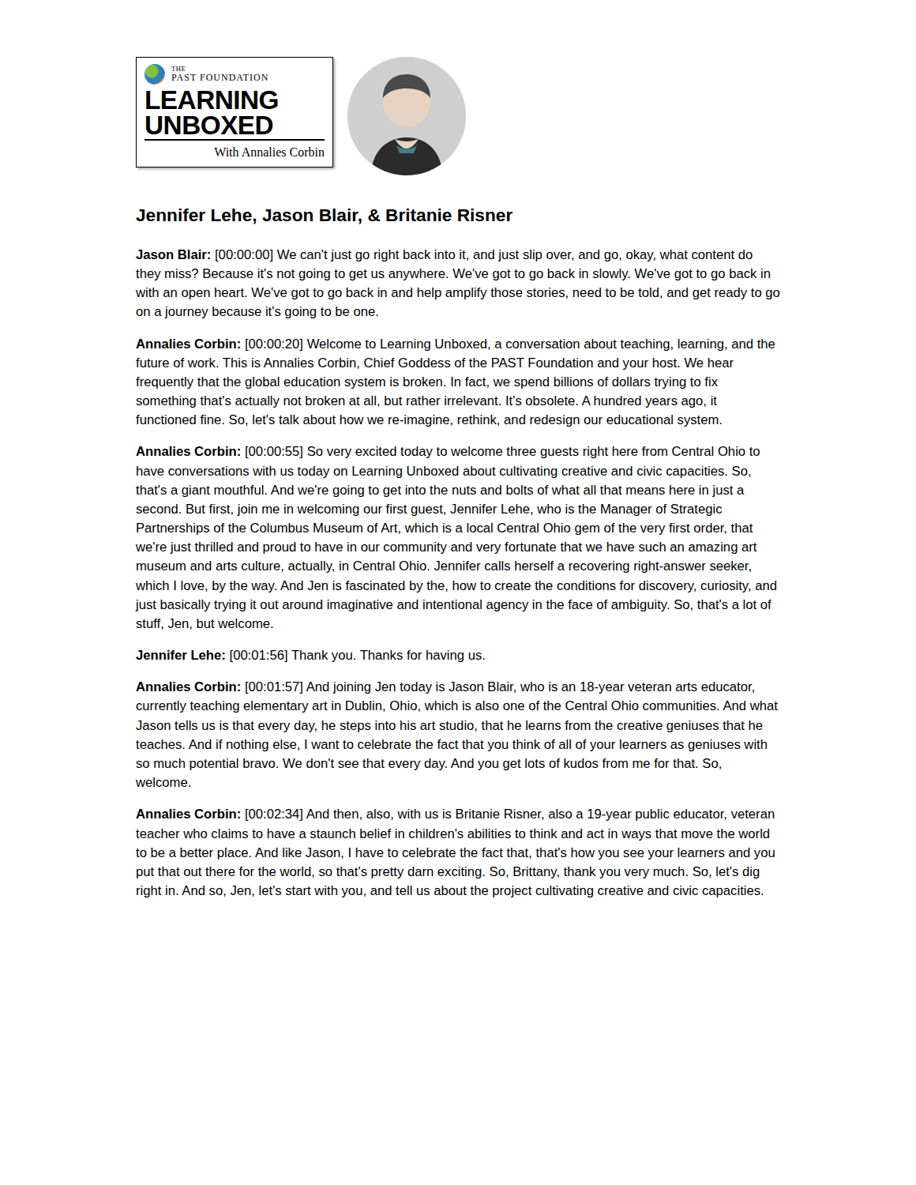The PAST Foundation
LEARNING UNBOXED
With Annalies Corbin
Jennifer Lehe, Jason Blair, & Britanie Risner
Jason Blair: [00:00:00] We can't just go right back into it, and just slip over, and go, okay, what content do they miss? Because it's not going to get us anywhere. We've got to go back in slowly. We've got to go back in with an open heart. We've got to go back in and help amplify those stories, need to be told, and get ready to go on a journey because it's going to be one.
Annalies Corbin: [00:00:20] Welcome to Learning Unboxed, a conversation about teaching, learning, and the future of work. This is Annalies Corbin, Chief Goddess of the PAST Foundation and your host. We hear frequently that the global education system is broken. In fact, we spend billions of dollars trying to fix something that's actually not broken at all, but rather irrelevant. It's obsolete. A hundred years ago, it functioned fine. So, let's talk about how we re-imagine, rethink, and redesign our educational system.
Annalies Corbin: [00:00:55] So very excited today to welcome three guests right here from Central Ohio to have conversations with us today on Learning Unboxed about cultivating creative and civic capacities. So, that's a giant mouthful. And we're going to get into the nuts and bolts of what all that means here in just a second. But first, join me in welcoming our first guest, Jennifer Lehe, who is the Manager of Strategic Partnerships of the Columbus Museum of Art, which is a local Central Ohio gem of the very first order, that we're just thrilled and proud to have in our community and very fortunate that we have such an amazing art museum and arts culture, actually, in Central Ohio. Jennifer calls herself a recovering right-answer seeker, which I love, by the way. And Jen is fascinated by the, how to create the conditions for discovery, curiosity, and just basically trying it out around imaginative and intentional agency in the face of ambiguity. So, that's a lot of stuff, Jen, but welcome.
Jennifer Lehe: [00:01:56] Thank you. Thanks for having us.
Annalies Corbin: [00:01:57] And joining Jen today is Jason Blair, who is an 18-year veteran arts educator, currently teaching elementary art in Dublin, Ohio, which is also one of the Central Ohio communities. And what Jason tells us is that every day, he steps into his art studio, that he learns from the creative geniuses that he teaches. And if nothing else, I want to celebrate the fact that you think of all of your learners as geniuses with so much potential bravo. We don't see that every day. And you get lots of kudos from me for that. So, welcome.
Annalies Corbin: [00:02:34] And then, also, with us is Britanie Risner, also a 19-year public educator, veteran teacher who claims to have a staunch belief in children's abilities to think and act in ways that move the world to be a better place. And like Jason, I have to celebrate the fact that, that's how you see your learners and you put that out there for the world, so that's pretty darn exciting. So, Brittany, thank you very much. So, let's dig right in. And so, Jen, let's start with you, and tell us about the project cultivating creative and civic capacities.